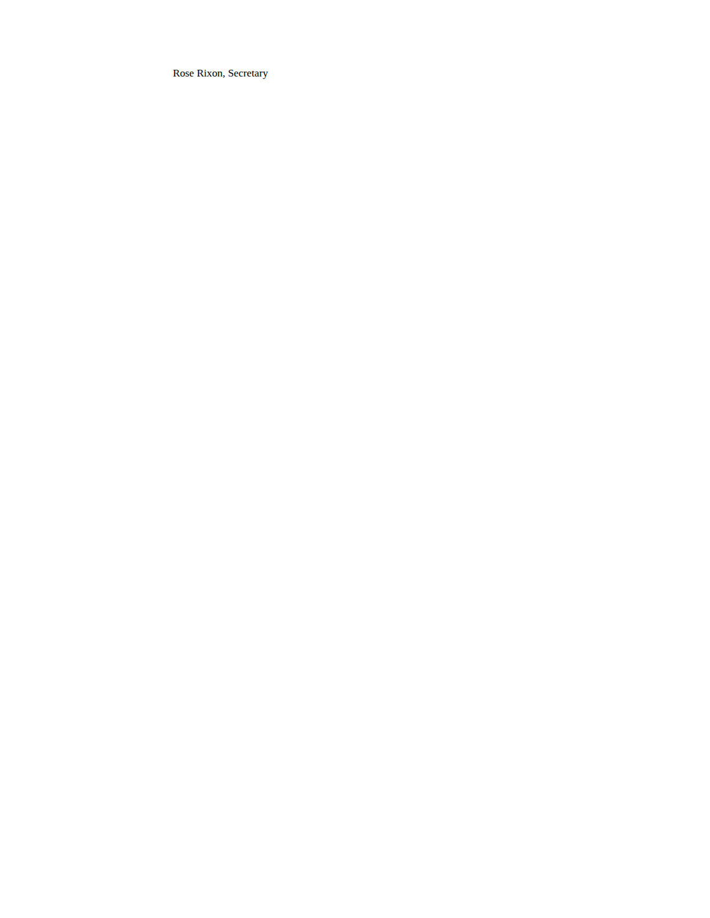Rose Rixon, Secretary